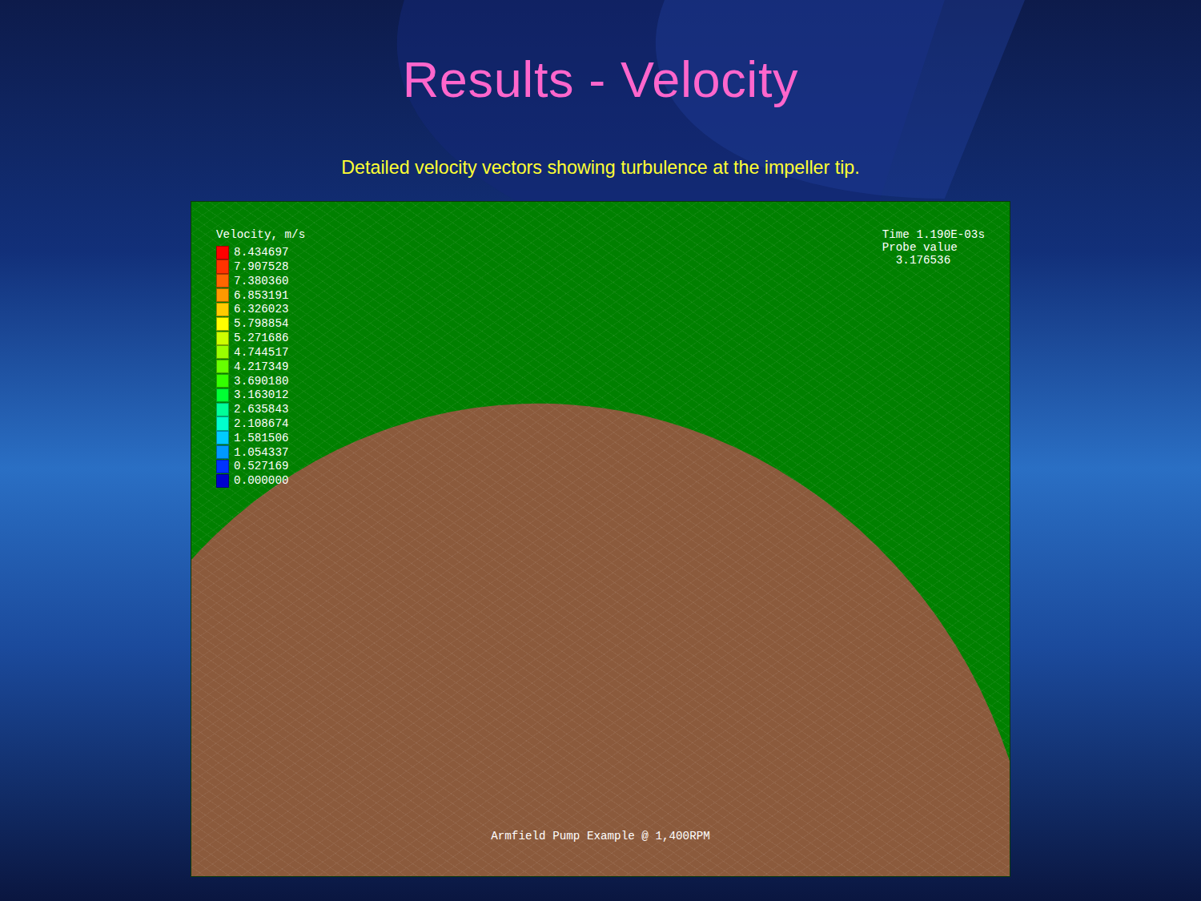Results - Velocity
Detailed velocity vectors showing turbulence at the impeller tip.
Velocity, m/s
8.434697
7.907528
7.380360
6.853191
6.326023
5.798854
5.271686
4.744517
4.217349
3.690180
3.163012
2.635843
2.108674
1.581506
1.054337
0.527169
0.000000
Time 1.190E-03s
Probe value
3.176536
Armfield Pump Example @ 1,400RPM